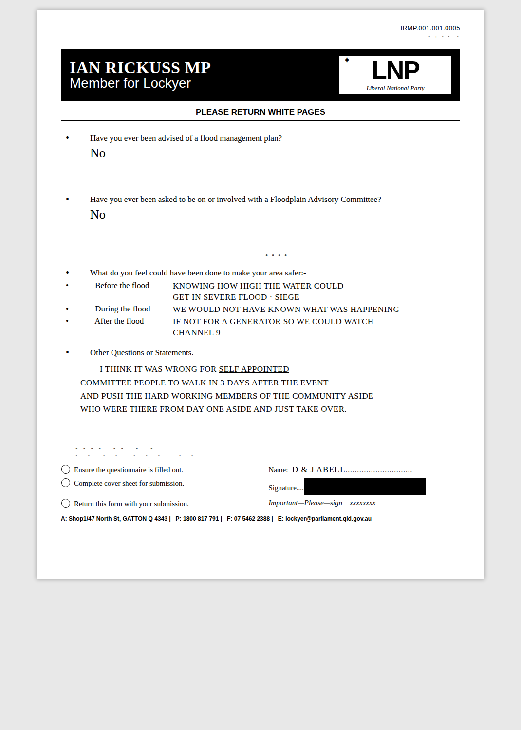IRMP.001.001.0005
• + • • •
IAN RICKUSS MP
Member for Lockyer
✦
LNP
Liberal National Party
PLEASE RETURN WHITE PAGES
Have you ever been advised of a flood management plan?
No
Have you ever been asked to be on or involved with a Floodplain Advisory Committee?
No
— — — —
• • • •
What do you feel could have been done to make your area safer:-
• Before the flood
KNOWING HOW HIGH THE WATER COULD
GET IN SEVERE FLOOD · SIEGE
• During the flood
WE WOULD NOT HAVE KNOWN WHAT WAS HAPPENING
• After the flood
IF NOT FOR A GENERATOR SO WE COULD WATCH
CHANNEL 9
Other Questions or Statements.
I THINK IT WAS WRONG FOR SELF APPOINTED
COMMITTEE PEOPLE TO WALK IN 3 DAYS AFTER THE EVENT
AND PUSH THE HARD WORKING MEMBERS OF THE COMMUNITY ASIDE
WHO WERE THERE FROM DAY ONE ASIDE AND JUST TAKE OVER.
• • • • • • • •
• • • • • • • • •
| Ensure the questionnaire is filled out. | Name: _ D & J ABELL ............................. |
| Complete cover sheet for submission. | Signature.... |
| Return this form with your submission. | Important—Please—sign xxxxxxxx |
A: Shop1/47 North St, GATTON Q 4343 | P: 1800 817 791 | F: 07 5462 2388 | E: lockyer@parliament.qld.gov.au